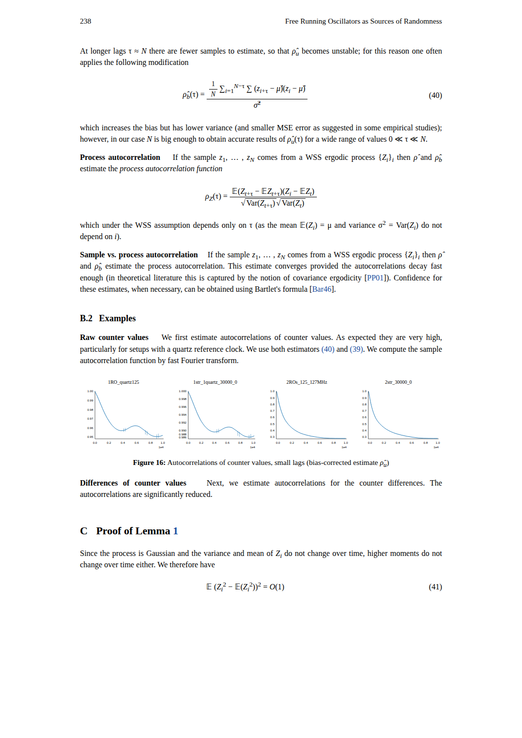238 Free Running Oscillators as Sources of Randomness
At longer lags τ ≈ N there are fewer samples to estimate, so that ρ̂u becomes unstable; for this reason one often applies the following modification
ρ̂b(τ) = 1 N ∑i=1N−τ ∑ (zi+τ − μ̂)(zi − μ̂) σ̂2 (40)
which increases the bias but has lower variance (and smaller MSE error as suggested in some empirical studies); however, in our case N is big enough to obtain accurate results of ρ̂u(τ) for a wide range of values 0 ≪ τ ≪ N.
Process autocorrelation If the sample z1, … , zN comes from a WSS ergodic process {Zi}i then ρ̂ and ρ̂b estimate the process autocorrelation function
ρZ(τ) = 𝔼(Zt+τ − 𝔼Zt+τ)(Zi − 𝔼Zt) √Var(Zt+τ)√Var(Zt)
which under the WSS assumption depends only on τ (as the mean 𝔼(Zi) = μ and variance σ2 = Var(Zi) do not depend on i).
Sample vs. process autocorrelation If the sample z1, … , zN comes from a WSS ergodic process {Zi}i then ρ̂ and ρ̂b estimate the process autocorrelation. This estimate converges provided the autocorrelations decay fast enough (in theoretical literature this is captured by the notion of covariance ergodicity [PP01]). Confidence for these estimates, when necessary, can be obtained using Bartlet's formula [Bar46].
B.2 Examples
Raw counter values We first estimate autocorrelations of counter values. As expected they are very high, particularly for setups with a quartz reference clock. We use both estimators (40) and (39). We compute the sample autocorrelation function by fast Fourier transform.
1RO_quartz125
1.00 0.99 0.98 0.97 0.96 0.95 0.0 0.2 0.4 0.6 0.8 1.0 1e4
1str_1quartz_30000_0
1.000 0.998 0.996 0.994 0.992 0.990 0.988 0.986 0.0 0.2 0.4 0.6 0.8 1.0 1e4
2ROs_125_127MHz
1.0 0.9 0.8 0.7 0.6 0.5 0.4 0.3 0.0 0.2 0.4 0.6 0.8 1.0 1e4
2str_30000_0
1.0 0.9 0.8 0.7 0.6 0.5 0.4 0.3 0.0 0.2 0.4 0.6 0.8 1.0 1e4
Figure 16: Autocorrelations of counter values, small lags (bias-corrected estimate ρ̂u)
Differences of counter values Next, we estimate autocorrelations for the counter differences. The autocorrelations are significantly reduced.
CProof of Lemma 1
Since the process is Gaussian and the variance and mean of Zi do not change over time, higher moments do not change over time either. We therefore have
𝔼 (Zi2 − 𝔼(Zi2))2 = O(1) (41)